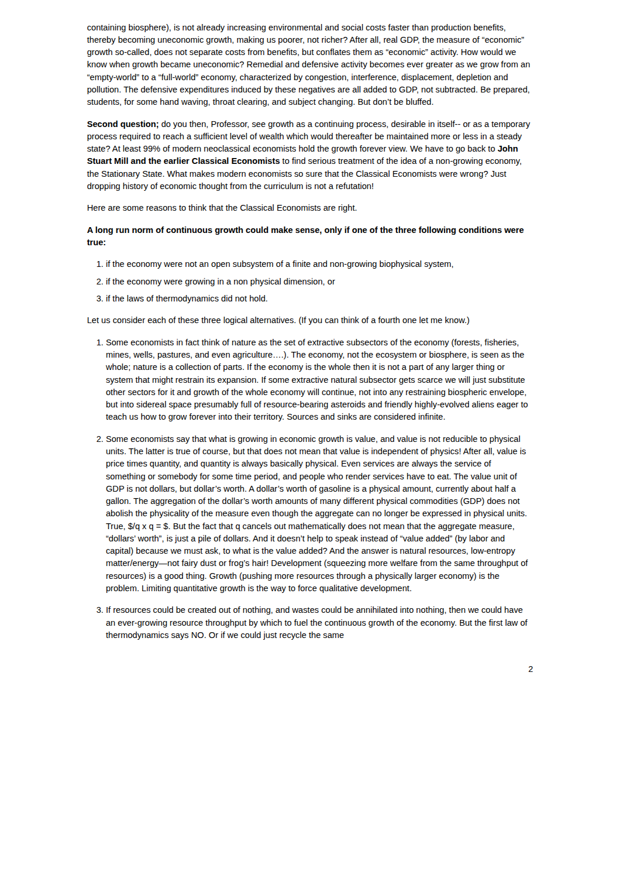containing biosphere), is not already increasing environmental and social costs faster than production benefits, thereby becoming uneconomic growth, making us poorer, not richer? After all, real GDP, the measure of “economic” growth so-called, does not separate costs from benefits, but conflates them as “economic” activity. How would we know when growth became uneconomic? Remedial and defensive activity becomes ever greater as we grow from an “empty-world” to a “full-world” economy, characterized by congestion, interference, displacement, depletion and pollution. The defensive expenditures induced by these negatives are all added to GDP, not subtracted. Be prepared, students, for some hand waving, throat clearing, and subject changing. But don’t be bluffed.
Second question; do you then, Professor, see growth as a continuing process, desirable in itself-- or as a temporary process required to reach a sufficient level of wealth which would thereafter be maintained more or less in a steady state? At least 99% of modern neoclassical economists hold the growth forever view. We have to go back to John Stuart Mill and the earlier Classical Economists to find serious treatment of the idea of a non-growing economy, the Stationary State. What makes modern economists so sure that the Classical Economists were wrong? Just dropping history of economic thought from the curriculum is not a refutation!
Here are some reasons to think that the Classical Economists are right.
A long run norm of continuous growth could make sense, only if one of the three following conditions were true:
if the economy were not an open subsystem of a finite and non-growing biophysical system,
if the economy were growing in a non physical dimension, or
if the laws of thermodynamics did not hold.
Let us consider each of these three logical alternatives. (If you can think of a fourth one let me know.)
Some economists in fact think of nature as the set of extractive subsectors of the economy (forests, fisheries, mines, wells, pastures, and even agriculture….). The economy, not the ecosystem or biosphere, is seen as the whole; nature is a collection of parts. If the economy is the whole then it is not a part of any larger thing or system that might restrain its expansion. If some extractive natural subsector gets scarce we will just substitute other sectors for it and growth of the whole economy will continue, not into any restraining biospheric envelope, but into sidereal space presumably full of resource-bearing asteroids and friendly highly-evolved aliens eager to teach us how to grow forever into their territory. Sources and sinks are considered infinite.
Some economists say that what is growing in economic growth is value, and value is not reducible to physical units. The latter is true of course, but that does not mean that value is independent of physics! After all, value is price times quantity, and quantity is always basically physical. Even services are always the service of something or somebody for some time period, and people who render services have to eat. The value unit of GDP is not dollars, but dollar’s worth. A dollar’s worth of gasoline is a physical amount, currently about half a gallon. The aggregation of the dollar’s worth amounts of many different physical commodities (GDP) does not abolish the physicality of the measure even though the aggregate can no longer be expressed in physical units. True, $/q x q = $. But the fact that q cancels out mathematically does not mean that the aggregate measure, “dollars’ worth”, is just a pile of dollars. And it doesn’t help to speak instead of “value added” (by labor and capital) because we must ask, to what is the value added? And the answer is natural resources, low-entropy matter/energy—not fairy dust or frog’s hair! Development (squeezing more welfare from the same throughput of resources) is a good thing. Growth (pushing more resources through a physically larger economy) is the problem. Limiting quantitative growth is the way to force qualitative development.
If resources could be created out of nothing, and wastes could be annihilated into nothing, then we could have an ever-growing resource throughput by which to fuel the continuous growth of the economy. But the first law of thermodynamics says NO. Or if we could just recycle the same
2